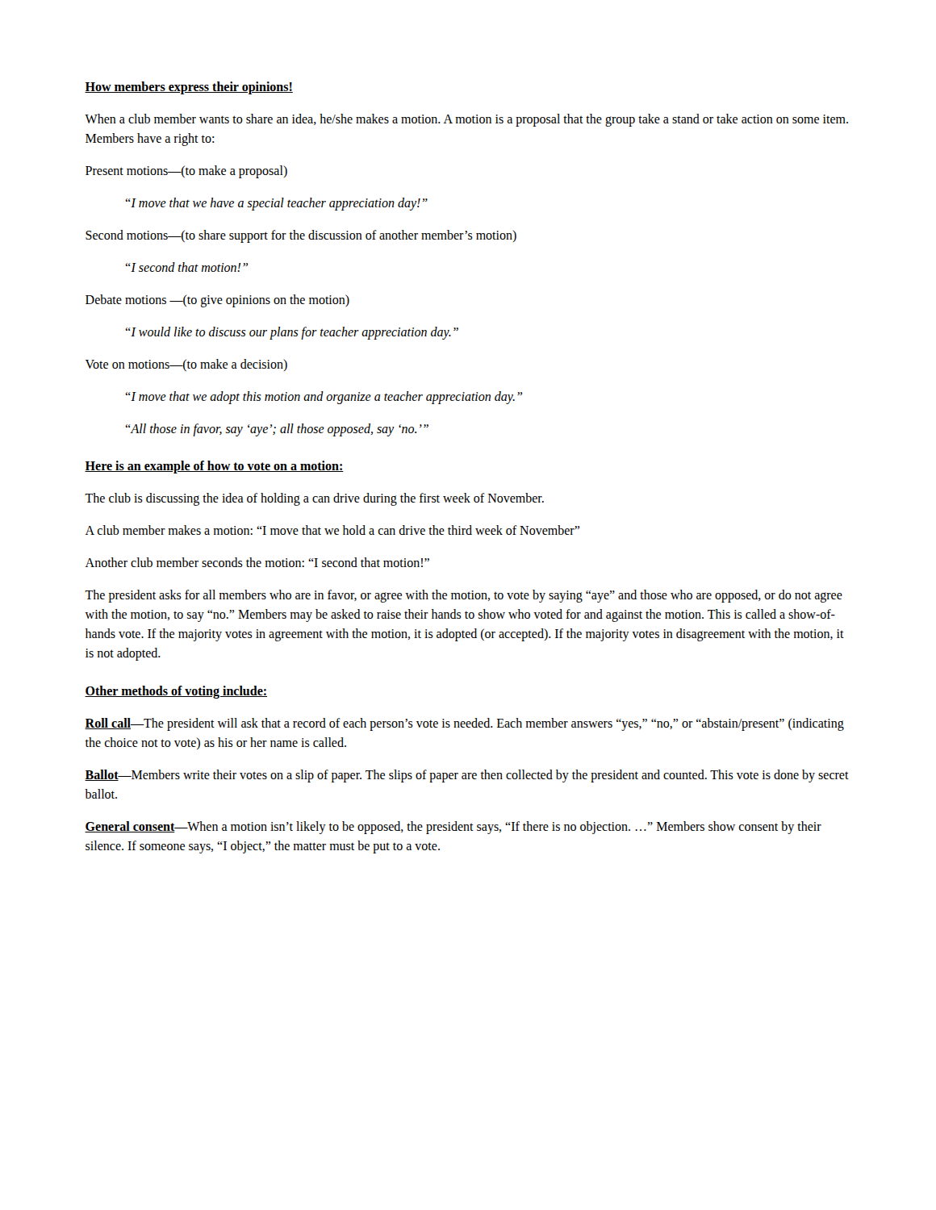How members express their opinions!
When a club member wants to share an idea, he/she makes a motion. A motion is a proposal that the group take a stand or take action on some item. Members have a right to:
Present motions—(to make a proposal)
“I move that we have a special teacher appreciation day!”
Second motions—(to share support for the discussion of another member’s motion)
“I second that motion!”
Debate motions —(to give opinions on the motion)
“I would like to discuss our plans for teacher appreciation day.”
Vote on motions—(to make a decision)
“I move that we adopt this motion and organize a teacher appreciation day.”
“All those in favor, say ‘aye’; all those opposed, say ‘no.’”
Here is an example of how to vote on a motion:
The club is discussing the idea of holding a can drive during the first week of November.
A club member makes a motion: “I move that we hold a can drive the third week of November”
Another club member seconds the motion: “I second that motion!”
The president asks for all members who are in favor, or agree with the motion, to vote by saying “aye” and those who are opposed, or do not agree with the motion, to say “no.” Members may be asked to raise their hands to show who voted for and against the motion. This is called a show-of-hands vote. If the majority votes in agreement with the motion, it is adopted (or accepted). If the majority votes in disagreement with the motion, it is not adopted.
Other methods of voting include:
Roll call—The president will ask that a record of each person’s vote is needed. Each member answers “yes,” “no,” or “abstain/present” (indicating the choice not to vote) as his or her name is called.
Ballot—Members write their votes on a slip of paper. The slips of paper are then collected by the president and counted. This vote is done by secret ballot.
General consent—When a motion isn’t likely to be opposed, the president says, “If there is no objection. …” Members show consent by their silence. If someone says, “I object,” the matter must be put to a vote.